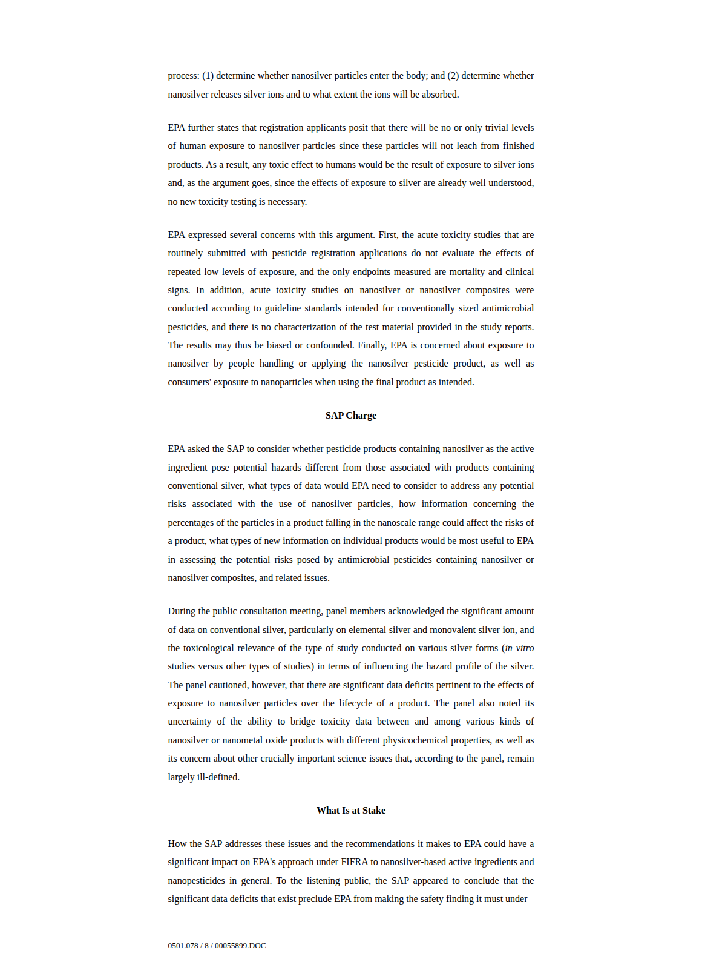process: (1) determine whether nanosilver particles enter the body; and (2) determine whether nanosilver releases silver ions and to what extent the ions will be absorbed.
EPA further states that registration applicants posit that there will be no or only trivial levels of human exposure to nanosilver particles since these particles will not leach from finished products. As a result, any toxic effect to humans would be the result of exposure to silver ions and, as the argument goes, since the effects of exposure to silver are already well understood, no new toxicity testing is necessary.
EPA expressed several concerns with this argument. First, the acute toxicity studies that are routinely submitted with pesticide registration applications do not evaluate the effects of repeated low levels of exposure, and the only endpoints measured are mortality and clinical signs. In addition, acute toxicity studies on nanosilver or nanosilver composites were conducted according to guideline standards intended for conventionally sized antimicrobial pesticides, and there is no characterization of the test material provided in the study reports. The results may thus be biased or confounded. Finally, EPA is concerned about exposure to nanosilver by people handling or applying the nanosilver pesticide product, as well as consumers' exposure to nanoparticles when using the final product as intended.
SAP Charge
EPA asked the SAP to consider whether pesticide products containing nanosilver as the active ingredient pose potential hazards different from those associated with products containing conventional silver, what types of data would EPA need to consider to address any potential risks associated with the use of nanosilver particles, how information concerning the percentages of the particles in a product falling in the nanoscale range could affect the risks of a product, what types of new information on individual products would be most useful to EPA in assessing the potential risks posed by antimicrobial pesticides containing nanosilver or nanosilver composites, and related issues.
During the public consultation meeting, panel members acknowledged the significant amount of data on conventional silver, particularly on elemental silver and monovalent silver ion, and the toxicological relevance of the type of study conducted on various silver forms (in vitro studies versus other types of studies) in terms of influencing the hazard profile of the silver. The panel cautioned, however, that there are significant data deficits pertinent to the effects of exposure to nanosilver particles over the lifecycle of a product. The panel also noted its uncertainty of the ability to bridge toxicity data between and among various kinds of nanosilver or nanometal oxide products with different physicochemical properties, as well as its concern about other crucially important science issues that, according to the panel, remain largely ill-defined.
What Is at Stake
How the SAP addresses these issues and the recommendations it makes to EPA could have a significant impact on EPA's approach under FIFRA to nanosilver-based active ingredients and nanopesticides in general. To the listening public, the SAP appeared to conclude that the significant data deficits that exist preclude EPA from making the safety finding it must under
0501.078 / 8 / 00055899.DOC